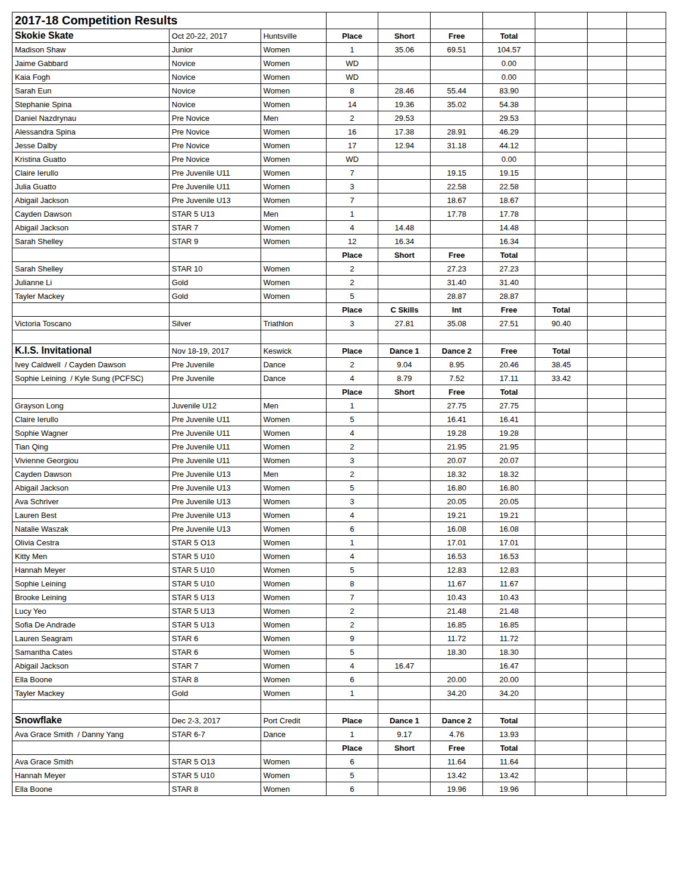| 2017-18 Competition Results | | | | | | | |
| Skokie Skate | Oct 20-22, 2017 | Huntsville | Place | Short | Free | Total | | | |
| Madison Shaw | Junior | Women | 1 | 35.06 | 69.51 | 104.57 | | | |
| Jaime Gabbard | Novice | Women | WD | | | 0.00 | | | |
| Kaia Fogh | Novice | Women | WD | | | 0.00 | | | |
| Sarah Eun | Novice | Women | 8 | 28.46 | 55.44 | 83.90 | | | |
| Stephanie Spina | Novice | Women | 14 | 19.36 | 35.02 | 54.38 | | | |
| Daniel Nazdrynau | Pre Novice | Men | 2 | 29.53 | | 29.53 | | | |
| Alessandra Spina | Pre Novice | Women | 16 | 17.38 | 28.91 | 46.29 | | | |
| Jesse Dalby | Pre Novice | Women | 17 | 12.94 | 31.18 | 44.12 | | | |
| Kristina Guatto | Pre Novice | Women | WD | | | 0.00 | | | |
| Claire Ierullo | Pre Juvenile U11 | Women | 7 | | 19.15 | 19.15 | | | |
| Julia Guatto | Pre Juvenile U11 | Women | 3 | | 22.58 | 22.58 | | | |
| Abigail Jackson | Pre Juvenile U13 | Women | 7 | | 18.67 | 18.67 | | | |
| Cayden Dawson | STAR 5 U13 | Men | 1 | | 17.78 | 17.78 | | | |
| Abigail Jackson | STAR 7 | Women | 4 | 14.48 | | 14.48 | | | |
| Sarah Shelley | STAR 9 | Women | 12 | 16.34 | | 16.34 | | | |
| | | | Place | Short | Free | Total | | | |
| Sarah Shelley | STAR 10 | Women | 2 | | 27.23 | 27.23 | | | |
| Julianne Li | Gold | Women | 2 | | 31.40 | 31.40 | | | |
| Tayler Mackey | Gold | Women | 5 | | 28.87 | 28.87 | | | |
| | | | Place | C Skills | Int | Free | Total | | |
| Victoria Toscano | Silver | Triathlon | 3 | 27.81 | 35.08 | 27.51 | 90.40 | | |
| K.I.S. Invitational | Nov 18-19, 2017 | Keswick | Place | Dance 1 | Dance 2 | Free | Total | | |
| Ivey Caldwell / Cayden Dawson | Pre Juvenile | Dance | 2 | 9.04 | 8.95 | 20.46 | 38.45 | | |
| Sophie Leining / Kyle Sung (PCFSC) | Pre Juvenile | Dance | 4 | 8.79 | 7.52 | 17.11 | 33.42 | | |
| | | | Place | Short | Free | Total | | | |
| Grayson Long | Juvenile U12 | Men | 1 | | 27.75 | 27.75 | | | |
| Claire Ierullo | Pre Juvenile U11 | Women | 5 | | 16.41 | 16.41 | | | |
| Sophie Wagner | Pre Juvenile U11 | Women | 4 | | 19.28 | 19.28 | | | |
| Tian Qing | Pre Juvenile U11 | Women | 2 | | 21.95 | 21.95 | | | |
| Vivienne Georgiou | Pre Juvenile U11 | Women | 3 | | 20.07 | 20.07 | | | |
| Cayden Dawson | Pre Juvenile U13 | Men | 2 | | 18.32 | 18.32 | | | |
| Abigail Jackson | Pre Juvenile U13 | Women | 5 | | 16.80 | 16.80 | | | |
| Ava Schriver | Pre Juvenile U13 | Women | 3 | | 20.05 | 20.05 | | | |
| Lauren Best | Pre Juvenile U13 | Women | 4 | | 19.21 | 19.21 | | | |
| Natalie Waszak | Pre Juvenile U13 | Women | 6 | | 16.08 | 16.08 | | | |
| Olivia Cestra | STAR 5 O13 | Women | 1 | | 17.01 | 17.01 | | | |
| Kitty Men | STAR 5 U10 | Women | 4 | | 16.53 | 16.53 | | | |
| Hannah Meyer | STAR 5 U10 | Women | 5 | | 12.83 | 12.83 | | | |
| Sophie Leining | STAR 5 U10 | Women | 8 | | 11.67 | 11.67 | | | |
| Brooke Leining | STAR 5 U13 | Women | 7 | | 10.43 | 10.43 | | | |
| Lucy Yeo | STAR 5 U13 | Women | 2 | | 21.48 | 21.48 | | | |
| Sofia De Andrade | STAR 5 U13 | Women | 2 | | 16.85 | 16.85 | | | |
| Lauren Seagram | STAR 6 | Women | 9 | | 11.72 | 11.72 | | | |
| Samantha Cates | STAR 6 | Women | 5 | | 18.30 | 18.30 | | | |
| Abigail Jackson | STAR 7 | Women | 4 | 16.47 | | 16.47 | | | |
| Ella Boone | STAR 8 | Women | 6 | | 20.00 | 20.00 | | | |
| Tayler Mackey | Gold | Women | 1 | | 34.20 | 34.20 | | | |
| Snowflake | Dec 2-3, 2017 | Port Credit | Place | Dance 1 | Dance 2 | Total | | | |
| Ava Grace Smith / Danny Yang | STAR 6-7 | Dance | 1 | 9.17 | 4.76 | 13.93 | | | |
| | | | Place | Short | Free | Total | | | |
| Ava Grace Smith | STAR 5 O13 | Women | 6 | | 11.64 | 11.64 | | | |
| Hannah Meyer | STAR 5 U10 | Women | 5 | | 13.42 | 13.42 | | | |
| Ella Boone | STAR 8 | Women | 6 | | 19.96 | 19.96 | | | |